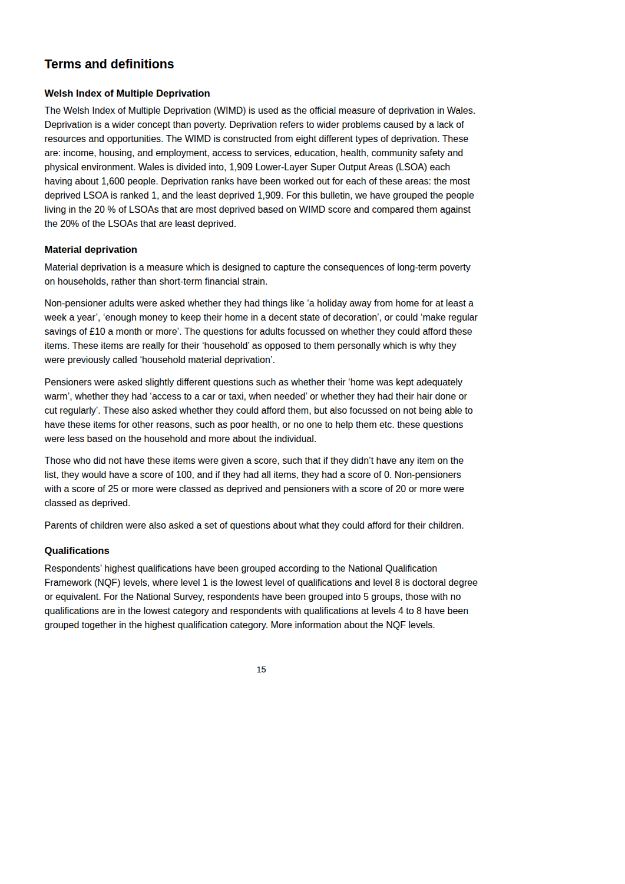Terms and definitions
Welsh Index of Multiple Deprivation
The Welsh Index of Multiple Deprivation (WIMD) is used as the official measure of deprivation in Wales. Deprivation is a wider concept than poverty. Deprivation refers to wider problems caused by a lack of resources and opportunities. The WIMD is constructed from eight different types of deprivation. These are: income, housing, and employment, access to services, education, health, community safety and physical environment. Wales is divided into, 1,909 Lower-Layer Super Output Areas (LSOA) each having about 1,600 people. Deprivation ranks have been worked out for each of these areas: the most deprived LSOA is ranked 1, and the least deprived 1,909. For this bulletin, we have grouped the people living in the 20 % of LSOAs that are most deprived based on WIMD score and compared them against the 20% of the LSOAs that are least deprived.
Material deprivation
Material deprivation is a measure which is designed to capture the consequences of long-term poverty on households, rather than short-term financial strain.
Non-pensioner adults were asked whether they had things like ‘a holiday away from home for at least a week a year’, ‘enough money to keep their home in a decent state of decoration’, or could ‘make regular savings of £10 a month or more’. The questions for adults focussed on whether they could afford these items. These items are really for their ‘household’ as opposed to them personally which is why they were previously called ‘household material deprivation’.
Pensioners were asked slightly different questions such as whether their ‘home was kept adequately warm’, whether they had ‘access to a car or taxi, when needed’ or whether they had their hair done or cut regularly’. These also asked whether they could afford them, but also focussed on not being able to have these items for other reasons, such as poor health, or no one to help them etc. these questions were less based on the household and more about the individual.
Those who did not have these items were given a score, such that if they didn’t have any item on the list, they would have a score of 100, and if they had all items, they had a score of 0. Non-pensioners with a score of 25 or more were classed as deprived and pensioners with a score of 20 or more were classed as deprived.
Parents of children were also asked a set of questions about what they could afford for their children.
Qualifications
Respondents’ highest qualifications have been grouped according to the National Qualification Framework (NQF) levels, where level 1 is the lowest level of qualifications and level 8 is doctoral degree or equivalent. For the National Survey, respondents have been grouped into 5 groups, those with no qualifications are in the lowest category and respondents with qualifications at levels 4 to 8 have been grouped together in the highest qualification category. More information about the NQF levels.
15